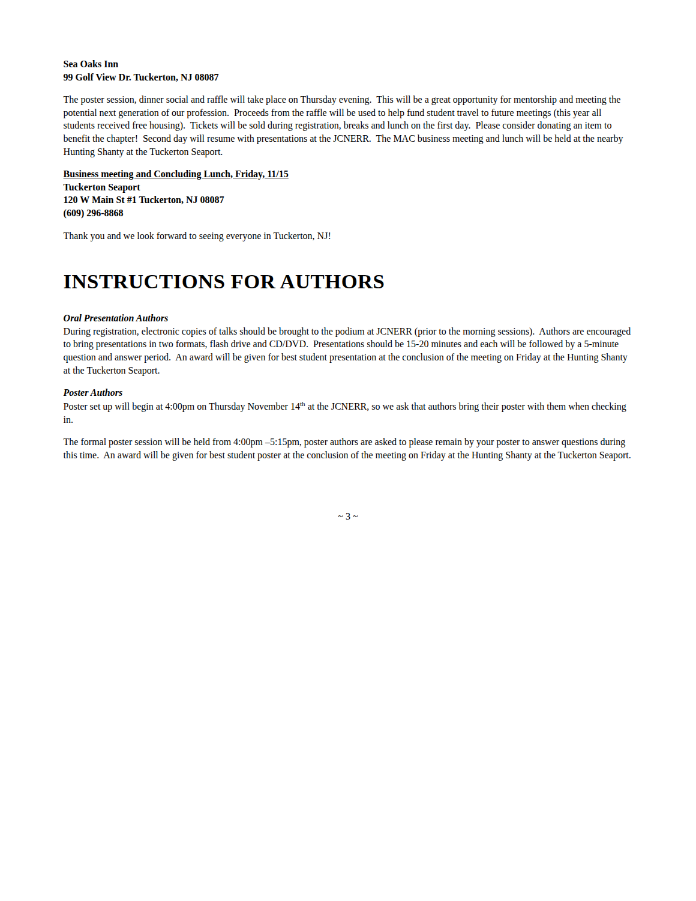Sea Oaks Inn 99 Golf View Dr. Tuckerton, NJ 08087
The poster session, dinner social and raffle will take place on Thursday evening. This will be a great opportunity for mentorship and meeting the potential next generation of our profession. Proceeds from the raffle will be used to help fund student travel to future meetings (this year all students received free housing). Tickets will be sold during registration, breaks and lunch on the first day. Please consider donating an item to benefit the chapter! Second day will resume with presentations at the JCNERR. The MAC business meeting and lunch will be held at the nearby Hunting Shanty at the Tuckerton Seaport.
Business meeting and Concluding Lunch, Friday, 11/15
Tuckerton Seaport 120 W Main St #1 Tuckerton, NJ 08087 (609) 296-8868
Thank you and we look forward to seeing everyone in Tuckerton, NJ!
INSTRUCTIONS FOR AUTHORS
Oral Presentation Authors
During registration, electronic copies of talks should be brought to the podium at JCNERR (prior to the morning sessions). Authors are encouraged to bring presentations in two formats, flash drive and CD/DVD. Presentations should be 15-20 minutes and each will be followed by a 5-minute question and answer period. An award will be given for best student presentation at the conclusion of the meeting on Friday at the Hunting Shanty at the Tuckerton Seaport.
Poster Authors
Poster set up will begin at 4:00pm on Thursday November 14th at the JCNERR, so we ask that authors bring their poster with them when checking in.
The formal poster session will be held from 4:00pm –5:15pm, poster authors are asked to please remain by your poster to answer questions during this time. An award will be given for best student poster at the conclusion of the meeting on Friday at the Hunting Shanty at the Tuckerton Seaport.
~ 3 ~